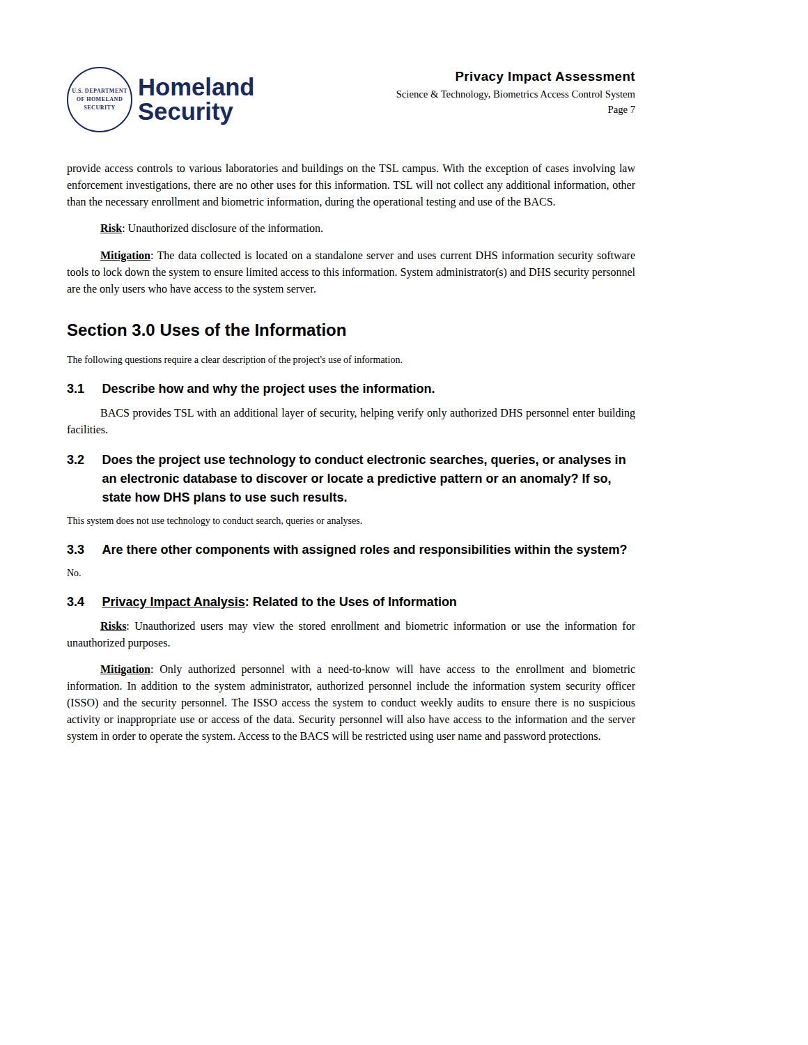U.S. DEPARTMENT OF HOMELAND SECURITY
Homeland Security
Privacy Impact Assessment
Science & Technology, Biometrics Access Control System
Page 7
provide access controls to various laboratories and buildings on the TSL campus. With the exception of cases involving law enforcement investigations, there are no other uses for this information. TSL will not collect any additional information, other than the necessary enrollment and biometric information, during the operational testing and use of the BACS.
Risk: Unauthorized disclosure of the information.
Mitigation: The data collected is located on a standalone server and uses current DHS information security software tools to lock down the system to ensure limited access to this information. System administrator(s) and DHS security personnel are the only users who have access to the system server.
Section 3.0 Uses of the Information
The following questions require a clear description of the project's use of information.
3.1 Describe how and why the project uses the information.
BACS provides TSL with an additional layer of security, helping verify only authorized DHS personnel enter building facilities.
3.2 Does the project use technology to conduct electronic searches, queries, or analyses in an electronic database to discover or locate a predictive pattern or an anomaly? If so, state how DHS plans to use such results.
This system does not use technology to conduct search, queries or analyses.
3.3 Are there other components with assigned roles and responsibilities within the system?
No.
3.4 Privacy Impact Analysis: Related to the Uses of Information
Risks: Unauthorized users may view the stored enrollment and biometric information or use the information for unauthorized purposes.
Mitigation: Only authorized personnel with a need-to-know will have access to the enrollment and biometric information. In addition to the system administrator, authorized personnel include the information system security officer (ISSO) and the security personnel. The ISSO access the system to conduct weekly audits to ensure there is no suspicious activity or inappropriate use or access of the data. Security personnel will also have access to the information and the server system in order to operate the system. Access to the BACS will be restricted using user name and password protections.